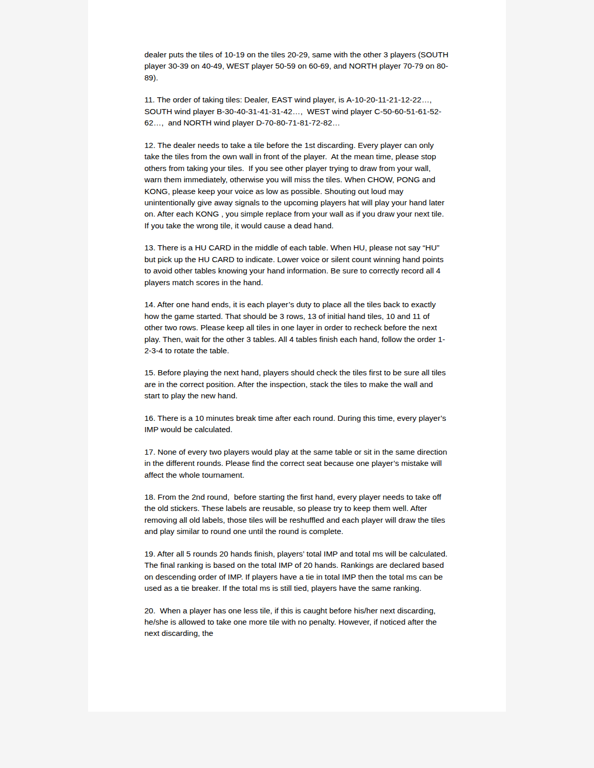dealer puts the tiles of 10-19 on the tiles 20-29, same with the other 3 players (SOUTH player 30-39 on 40-49, WEST player 50-59 on 60-69, and NORTH player 70-79 on 80-89).
11. The order of taking tiles: Dealer, EAST wind player, is A-10-20-11-21-12-22…, SOUTH wind player B-30-40-31-41-31-42…, WEST wind player C-50-60-51-61-52-62…, and NORTH wind player D-70-80-71-81-72-82…
12. The dealer needs to take a tile before the 1st discarding. Every player can only take the tiles from the own wall in front of the player. At the mean time, please stop others from taking your tiles. If you see other player trying to draw from your wall, warn them immediately, otherwise you will miss the tiles. When CHOW, PONG and KONG, please keep your voice as low as possible. Shouting out loud may unintentionally give away signals to the upcoming players hat will play your hand later on. After each KONG , you simple replace from your wall as if you draw your next tile. If you take the wrong tile, it would cause a dead hand.
13. There is a HU CARD in the middle of each table. When HU, please not say “HU” but pick up the HU CARD to indicate. Lower voice or silent count winning hand points to avoid other tables knowing your hand information. Be sure to correctly record all 4 players match scores in the hand.
14. After one hand ends, it is each player’s duty to place all the tiles back to exactly how the game started. That should be 3 rows, 13 of initial hand tiles, 10 and 11 of other two rows. Please keep all tiles in one layer in order to recheck before the next play. Then, wait for the other 3 tables. All 4 tables finish each hand, follow the order 1-2-3-4 to rotate the table.
15. Before playing the next hand, players should check the tiles first to be sure all tiles are in the correct position. After the inspection, stack the tiles to make the wall and start to play the new hand.
16. There is a 10 minutes break time after each round. During this time, every player’s IMP would be calculated.
17. None of every two players would play at the same table or sit in the same direction in the different rounds. Please find the correct seat because one player’s mistake will affect the whole tournament.
18. From the 2nd round, before starting the first hand, every player needs to take off the old stickers. These labels are reusable, so please try to keep them well. After removing all old labels, those tiles will be reshuffled and each player will draw the tiles and play similar to round one until the round is complete.
19. After all 5 rounds 20 hands finish, players’ total IMP and total ms will be calculated. The final ranking is based on the total IMP of 20 hands. Rankings are declared based on descending order of IMP. If players have a tie in total IMP then the total ms can be used as a tie breaker. If the total ms is still tied, players have the same ranking.
20. When a player has one less tile, if this is caught before his/her next discarding, he/she is allowed to take one more tile with no penalty. However, if noticed after the next discarding, the